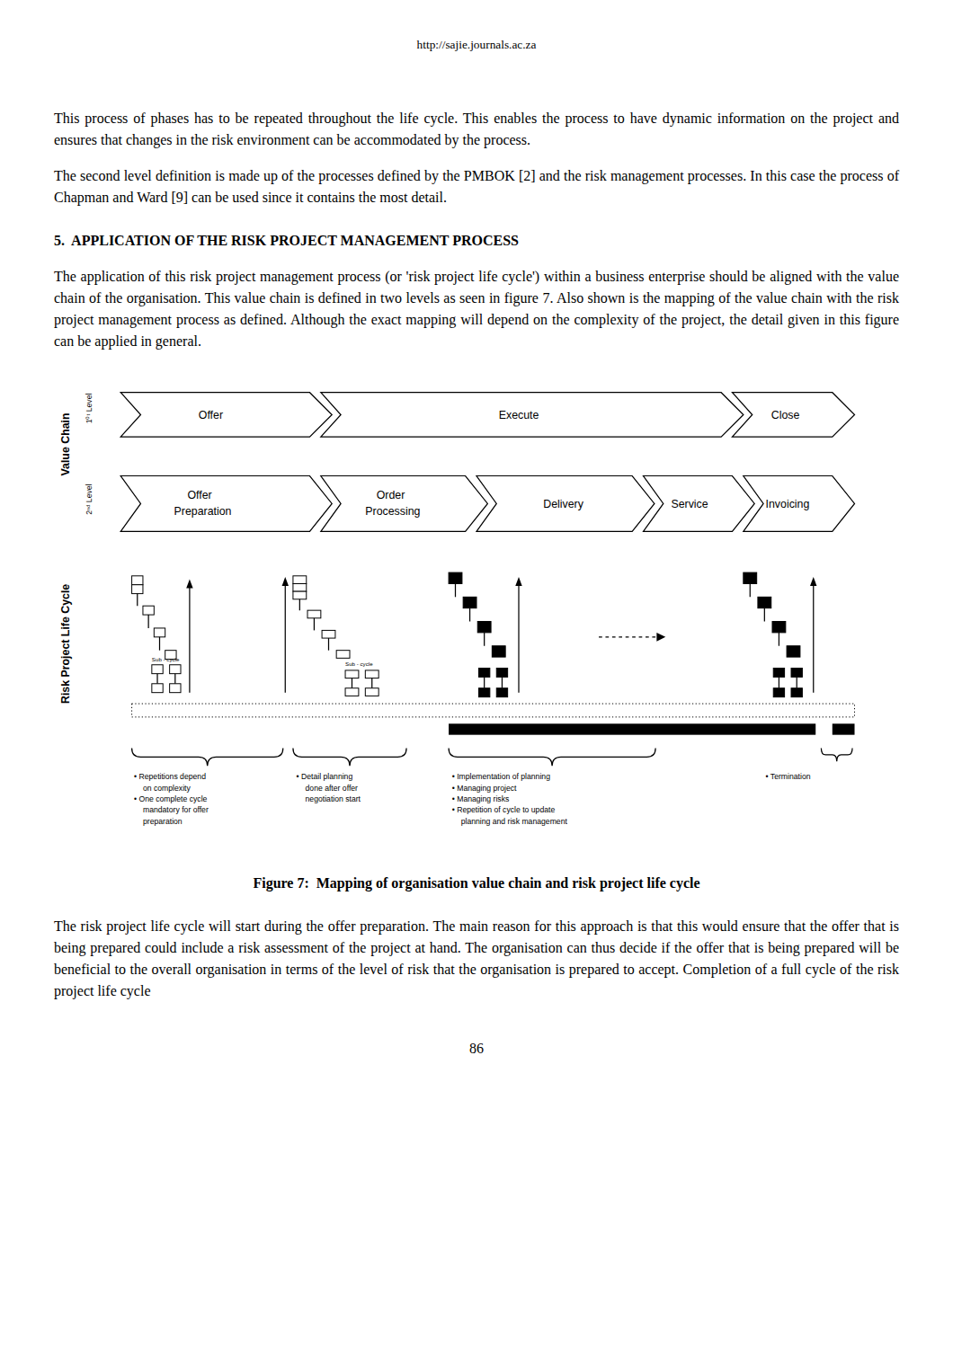http://sajie.journals.ac.za
This process of phases has to be repeated throughout the life cycle. This enables the process to have dynamic information on the project and ensures that changes in the risk environment can be accommodated by the process.
The second level definition is made up of the processes defined by the PMBOK [2] and the risk management processes. In this case the process of Chapman and Ward [9] can be used since it contains the most detail.
5. APPLICATION OF THE RISK PROJECT MANAGEMENT PROCESS
The application of this risk project management process (or 'risk project life cycle') within a business enterprise should be aligned with the value chain of the organisation. This value chain is defined in two levels as seen in figure 7. Also shown is the mapping of the value chain with the risk project management process as defined. Although the exact mapping will depend on the complexity of the project, the detail given in this figure can be applied in general.
Value Chain 1⁰ᵗ Level 2ⁿᵈ Level Risk Project Life Cycle Offer Execute Close Offer Preparation Order Processing Delivery Service Invoicing Sub - cycle Sub - cycle • Repetitions depend on complexity • One complete cycle mandatory for offer preparation • Detail planning done after offer negotiation start • Implementation of planning • Managing project • Managing risks • Repetition of cycle to update planning and risk management • Termination
Figure 7: Mapping of organisation value chain and risk project life cycle
The risk project life cycle will start during the offer preparation. The main reason for this approach is that this would ensure that the offer that is being prepared could include a risk assessment of the project at hand. The organisation can thus decide if the offer that is being prepared will be beneficial to the overall organisation in terms of the level of risk that the organisation is prepared to accept. Completion of a full cycle of the risk project life cycle
86